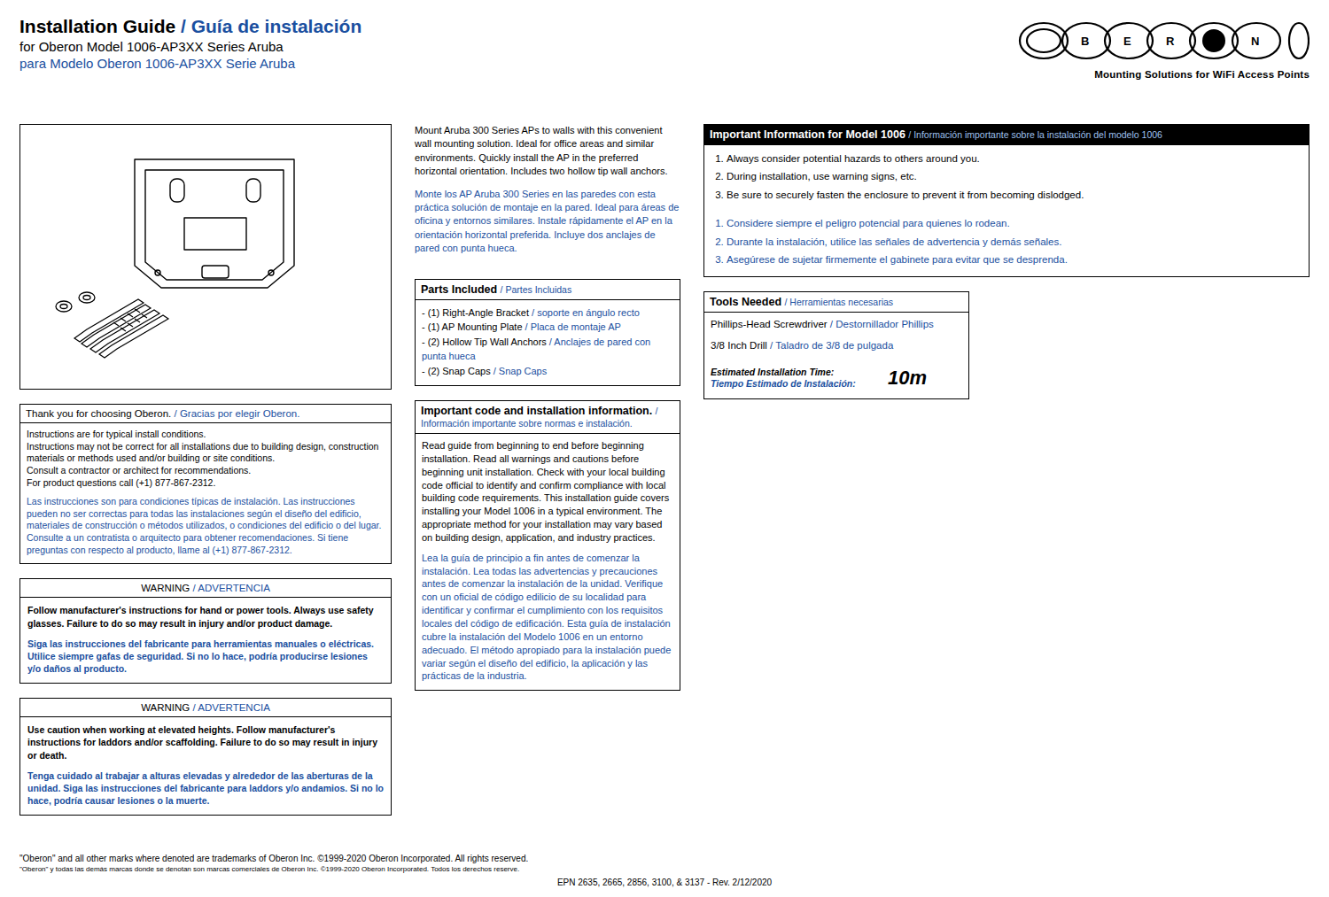Installation Guide / Guía de instalación
for Oberon Model 1006-AP3XX Series Aruba
para Modelo Oberon 1006-AP3XX Serie Aruba
B E R N
Mounting Solutions for WiFi Access Points
Thank you for choosing Oberon. / Gracias por elegir Oberon.
Instructions are for typical install conditions.
Instructions may not be correct for all installations due to building design, construction materials or methods used and/or building or site conditions.
Consult a contractor or architect for recommendations.
For product questions call (+1) 877-867-2312.
Las instrucciones son para condiciones típicas de instalación. Las instrucciones pueden no ser correctas para todas las instalaciones según el diseño del edificio, materiales de construcción o métodos utilizados, o condiciones del edificio o del lugar. Consulte a un contratista o arquitecto para obtener recomendaciones. Si tiene preguntas con respecto al producto, llame al (+1) 877-867-2312.
WARNING / ADVERTENCIA
Follow manufacturer's instructions for hand or power tools. Always use safety glasses. Failure to do so may result in injury and/or product damage.
Siga las instrucciones del fabricante para herramientas manuales o eléctricas. Utilice siempre gafas de seguridad. Si no lo hace, podría producirse lesiones y/o daños al producto.
WARNING / ADVERTENCIA
Use caution when working at elevated heights. Follow manufacturer's instructions for laddors and/or scaffolding. Failure to do so may result in injury or death.
Tenga cuidado al trabajar a alturas elevadas y alrededor de las aberturas de la unidad. Siga las instrucciones del fabricante para laddors y/o andamios. Si no lo hace, podría causar lesiones o la muerte.
Mount Aruba 300 Series APs to walls with this convenient wall mounting solution. Ideal for office areas and similar environments. Quickly install the AP in the preferred horizontal orientation. Includes two hollow tip wall anchors.
Monte los AP Aruba 300 Series en las paredes con esta práctica solución de montaje en la pared. Ideal para áreas de oficina y entornos similares. Instale rápidamente el AP en la orientación horizontal preferida. Incluye dos anclajes de pared con punta hueca.
Parts Included / Partes Incluidas
- (1) Right-Angle Bracket / soporte en ángulo recto
- (1) AP Mounting Plate / Placa de montaje AP
- (2) Hollow Tip Wall Anchors / Anclajes de pared con punta hueca
- (2) Snap Caps / Snap Caps
Important code and installation information. / Información importante sobre normas e instalación.
Read guide from beginning to end before beginning installation. Read all warnings and cautions before beginning unit installation. Check with your local building code official to identify and confirm compliance with local building code requirements. This installation guide covers installing your Model 1006 in a typical environment. The appropriate method for your installation may vary based on building design, application, and industry practices.
Lea la guía de principio a fin antes de comenzar la instalación. Lea todas las advertencias y precauciones antes de comenzar la instalación de la unidad. Verifique con un oficial de código edilicio de su localidad para identificar y confirmar el cumplimiento con los requisitos locales del código de edificación. Esta guía de instalación cubre la instalación del Modelo 1006 en un entorno adecuado. El método apropiado para la instalación puede variar según el diseño del edificio, la aplicación y las prácticas de la industria.
Important Information for Model 1006 / Información importante sobre la instalación del modelo 1006
Always consider potential hazards to others around you.
During installation, use warning signs, etc.
Be sure to securely fasten the enclosure to prevent it from becoming dislodged.
Considere siempre el peligro potencial para quienes lo rodean.
Durante la instalación, utilice las señales de advertencia y demás señales.
Asegúrese de sujetar firmemente el gabinete para evitar que se desprenda.
Tools Needed / Herramientas necesarias
Phillips-Head Screwdriver / Destornillador Phillips
3/8 Inch Drill / Taladro de 3/8 de pulgada
Estimated Installation Time:
Tiempo Estimado de Instalación:
10m
"Oberon" and all other marks where denoted are trademarks of Oberon Inc. ©1999-2020 Oberon Incorporated. All rights reserved.
"Oberon" y todas las demás marcas donde se denotan son marcas comerciales de Oberon Inc. ©1999-2020 Oberon Incorporated. Todos los derechos reserve.
EPN 2635, 2665, 2856, 3100, & 3137 - Rev. 2/12/2020